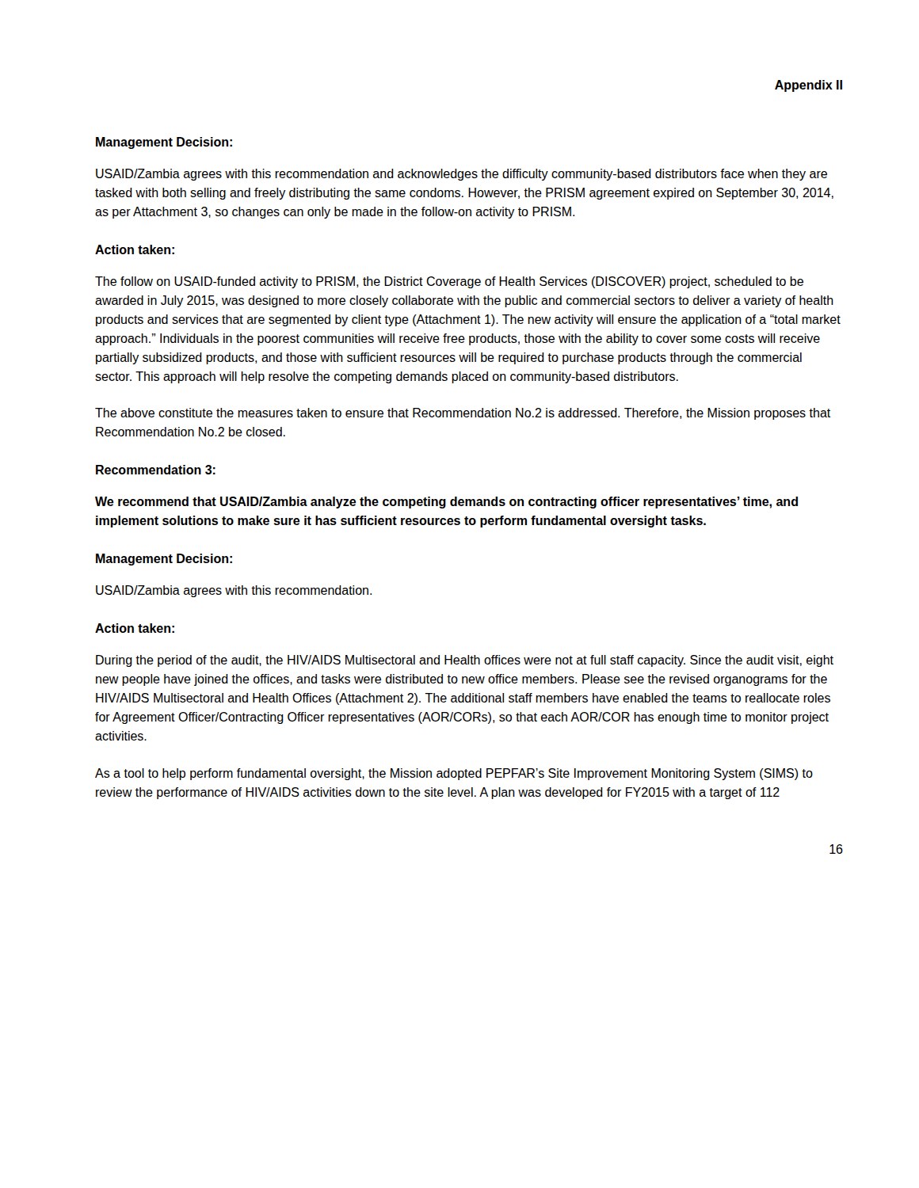Appendix II
Management Decision:
USAID/Zambia agrees with this recommendation and acknowledges the difficulty community-based distributors face when they are tasked with both selling and freely distributing the same condoms. However, the PRISM agreement expired on September 30, 2014, as per Attachment 3, so changes can only be made in the follow-on activity to PRISM.
Action taken:
The follow on USAID-funded activity to PRISM, the District Coverage of Health Services (DISCOVER) project, scheduled to be awarded in July 2015, was designed to more closely collaborate with the public and commercial sectors to deliver a variety of health products and services that are segmented by client type (Attachment 1). The new activity will ensure the application of a “total market approach.” Individuals in the poorest communities will receive free products, those with the ability to cover some costs will receive partially subsidized products, and those with sufficient resources will be required to purchase products through the commercial sector. This approach will help resolve the competing demands placed on community-based distributors.
The above constitute the measures taken to ensure that Recommendation No.2 is addressed. Therefore, the Mission proposes that Recommendation No.2 be closed.
Recommendation 3:
We recommend that USAID/Zambia analyze the competing demands on contracting officer representatives’ time, and implement solutions to make sure it has sufficient resources to perform fundamental oversight tasks.
Management Decision:
USAID/Zambia agrees with this recommendation.
Action taken:
During the period of the audit, the HIV/AIDS Multisectoral and Health offices were not at full staff capacity. Since the audit visit, eight new people have joined the offices, and tasks were distributed to new office members. Please see the revised organograms for the HIV/AIDS Multisectoral and Health Offices (Attachment 2). The additional staff members have enabled the teams to reallocate roles for Agreement Officer/Contracting Officer representatives (AOR/CORs), so that each AOR/COR has enough time to monitor project activities.
As a tool to help perform fundamental oversight, the Mission adopted PEPFAR’s Site Improvement Monitoring System (SIMS) to review the performance of HIV/AIDS activities down to the site level. A plan was developed for FY2015 with a target of 112
16